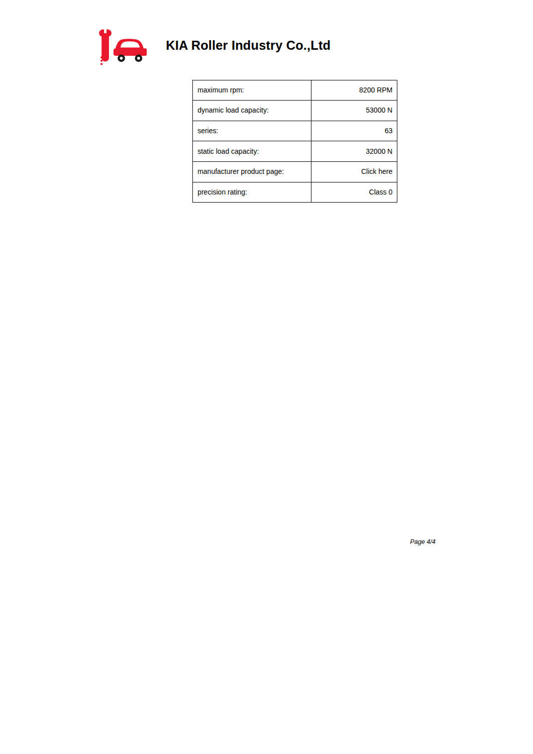KIA Roller Industry Co.,Ltd
| maximum rpm: | 8200 RPM |
| dynamic load capacity: | 53000 N |
| series: | 63 |
| static load capacity: | 32000 N |
| manufacturer product page: | Click here |
| precision rating: | Class 0 |
Page 4/4